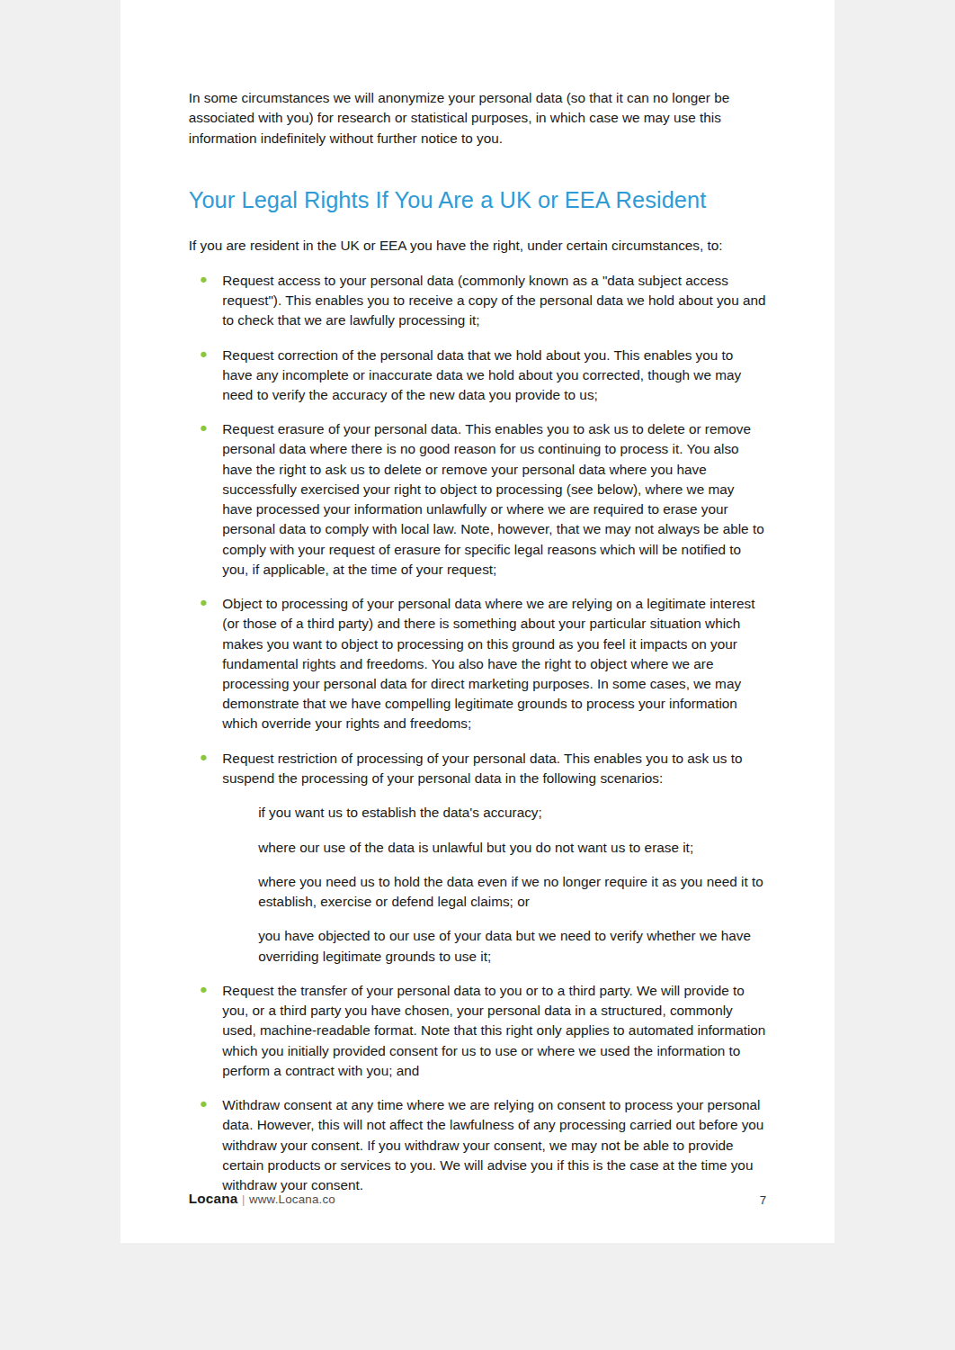In some circumstances we will anonymize your personal data (so that it can no longer be associated with you) for research or statistical purposes, in which case we may use this information indefinitely without further notice to you.
Your Legal Rights If You Are a UK or EEA Resident
If you are resident in the UK or EEA you have the right, under certain circumstances, to:
Request access to your personal data (commonly known as a "data subject access request"). This enables you to receive a copy of the personal data we hold about you and to check that we are lawfully processing it;
Request correction of the personal data that we hold about you. This enables you to have any incomplete or inaccurate data we hold about you corrected, though we may need to verify the accuracy of the new data you provide to us;
Request erasure of your personal data. This enables you to ask us to delete or remove personal data where there is no good reason for us continuing to process it. You also have the right to ask us to delete or remove your personal data where you have successfully exercised your right to object to processing (see below), where we may have processed your information unlawfully or where we are required to erase your personal data to comply with local law. Note, however, that we may not always be able to comply with your request of erasure for specific legal reasons which will be notified to you, if applicable, at the time of your request;
Object to processing of your personal data where we are relying on a legitimate interest (or those of a third party) and there is something about your particular situation which makes you want to object to processing on this ground as you feel it impacts on your fundamental rights and freedoms. You also have the right to object where we are processing your personal data for direct marketing purposes. In some cases, we may demonstrate that we have compelling legitimate grounds to process your information which override your rights and freedoms;
Request restriction of processing of your personal data. This enables you to ask us to suspend the processing of your personal data in the following scenarios:
if you want us to establish the data's accuracy;
where our use of the data is unlawful but you do not want us to erase it;
where you need us to hold the data even if we no longer require it as you need it to establish, exercise or defend legal claims; or
you have objected to our use of your data but we need to verify whether we have overriding legitimate grounds to use it;
Request the transfer of your personal data to you or to a third party. We will provide to you, or a third party you have chosen, your personal data in a structured, commonly used, machine-readable format. Note that this right only applies to automated information which you initially provided consent for us to use or where we used the information to perform a contract with you; and
Withdraw consent at any time where we are relying on consent to process your personal data. However, this will not affect the lawfulness of any processing carried out before you withdraw your consent. If you withdraw your consent, we may not be able to provide certain products or services to you. We will advise you if this is the case at the time you withdraw your consent.
Locana|www.Locana.co
7